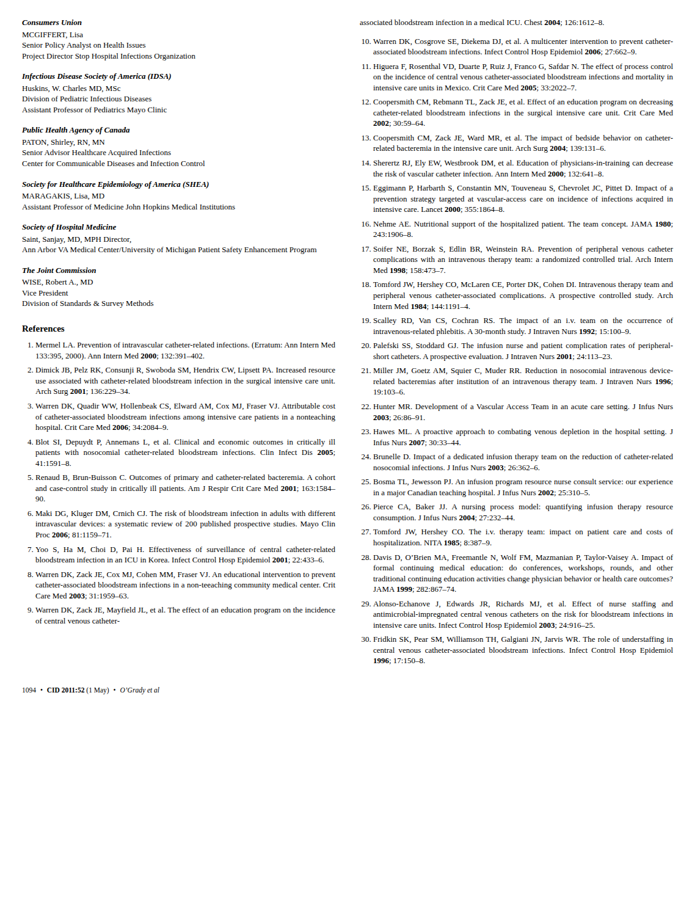Downloaded from http://cid.oxfordjournals.org/ by guest on May 23, 2012
Consumers Union
MCGIFFERT, Lisa
Senior Policy Analyst on Health Issues
Project Director Stop Hospital Infections Organization
Infectious Disease Society of America (IDSA)
Huskins, W. Charles MD, MSc
Division of Pediatric Infectious Diseases
Assistant Professor of Pediatrics Mayo Clinic
Public Health Agency of Canada
PATON, Shirley, RN, MN
Senior Advisor Healthcare Acquired Infections
Center for Communicable Diseases and Infection Control
Society for Healthcare Epidemiology of America (SHEA)
MARAGAKIS, Lisa, MD
Assistant Professor of Medicine John Hopkins Medical Institutions
Society of Hospital Medicine
Saint, Sanjay, MD, MPH Director,
Ann Arbor VA Medical Center/University of Michigan Patient Safety Enhancement Program
The Joint Commission
WISE, Robert A., MD
Vice President
Division of Standards & Survey Methods
References
Mermel LA. Prevention of intravascular catheter-related infections. (Erratum: Ann Intern Med 133:395, 2000). Ann Intern Med 2000; 132:391–402.
Dimick JB, Pelz RK, Consunji R, Swoboda SM, Hendrix CW, Lipsett PA. Increased resource use associated with catheter-related bloodstream infection in the surgical intensive care unit. Arch Surg 2001; 136:229–34.
Warren DK, Quadir WW, Hollenbeak CS, Elward AM, Cox MJ, Fraser VJ. Attributable cost of catheter-associated bloodstream infections among intensive care patients in a nonteaching hospital. Crit Care Med 2006; 34:2084–9.
Blot SI, Depuydt P, Annemans L, et al. Clinical and economic outcomes in critically ill patients with nosocomial catheter-related bloodstream infections. Clin Infect Dis 2005; 41:1591–8.
Renaud B, Brun-Buisson C. Outcomes of primary and catheter-related bacteremia. A cohort and case-control study in critically ill patients. Am J Respir Crit Care Med 2001; 163:1584–90.
Maki DG, Kluger DM, Crnich CJ. The risk of bloodstream infection in adults with different intravascular devices: a systematic review of 200 published prospective studies. Mayo Clin Proc 2006; 81:1159–71.
Yoo S, Ha M, Choi D, Pai H. Effectiveness of surveillance of central catheter-related bloodstream infection in an ICU in Korea. Infect Control Hosp Epidemiol 2001; 22:433–6.
Warren DK, Zack JE, Cox MJ, Cohen MM, Fraser VJ. An educational intervention to prevent catheter-associated bloodstream infections in a non-teeaching community medical center. Crit Care Med 2003; 31:1959–63.
Warren DK, Zack JE, Mayfield JL, et al. The effect of an education program on the incidence of central venous catheter-
associated bloodstream infection in a medical ICU. Chest 2004; 126:1612–8.
Warren DK, Cosgrove SE, Diekema DJ, et al. A multicenter intervention to prevent catheter-associated bloodstream infections. Infect Control Hosp Epidemiol 2006; 27:662–9.
Higuera F, Rosenthal VD, Duarte P, Ruiz J, Franco G, Safdar N. The effect of process control on the incidence of central venous catheter-associated bloodstream infections and mortality in intensive care units in Mexico. Crit Care Med 2005; 33:2022–7.
Coopersmith CM, Rebmann TL, Zack JE, et al. Effect of an education program on decreasing catheter-related bloodstream infections in the surgical intensive care unit. Crit Care Med 2002; 30:59–64.
Coopersmith CM, Zack JE, Ward MR, et al. The impact of bedside behavior on catheter-related bacteremia in the intensive care unit. Arch Surg 2004; 139:131–6.
Sherertz RJ, Ely EW, Westbrook DM, et al. Education of physicians-in-training can decrease the risk of vascular catheter infection. Ann Intern Med 2000; 132:641–8.
Eggimann P, Harbarth S, Constantin MN, Touveneau S, Chevrolet JC, Pittet D. Impact of a prevention strategy targeted at vascular-access care on incidence of infections acquired in intensive care. Lancet 2000; 355:1864–8.
Nehme AE. Nutritional support of the hospitalized patient. The team concept. JAMA 1980; 243:1906–8.
Soifer NE, Borzak S, Edlin BR, Weinstein RA. Prevention of peripheral venous catheter complications with an intravenous therapy team: a randomized controlled trial. Arch Intern Med 1998; 158:473–7.
Tomford JW, Hershey CO, McLaren CE, Porter DK, Cohen DI. Intravenous therapy team and peripheral venous catheter-associated complications. A prospective controlled study. Arch Intern Med 1984; 144:1191–4.
Scalley RD, Van CS, Cochran RS. The impact of an i.v. team on the occurrence of intravenous-related phlebitis. A 30-month study. J Intraven Nurs 1992; 15:100–9.
Palefski SS, Stoddard GJ. The infusion nurse and patient complication rates of peripheral-short catheters. A prospective evaluation. J Intraven Nurs 2001; 24:113–23.
Miller JM, Goetz AM, Squier C, Muder RR. Reduction in nosocomial intravenous device-related bacteremias after institution of an intravenous therapy team. J Intraven Nurs 1996; 19:103–6.
Hunter MR. Development of a Vascular Access Team in an acute care setting. J Infus Nurs 2003; 26:86–91.
Hawes ML. A proactive approach to combating venous depletion in the hospital setting. J Infus Nurs 2007; 30:33–44.
Brunelle D. Impact of a dedicated infusion therapy team on the reduction of catheter-related nosocomial infections. J Infus Nurs 2003; 26:362–6.
Bosma TL, Jewesson PJ. An infusion program resource nurse consult service: our experience in a major Canadian teaching hospital. J Infus Nurs 2002; 25:310–5.
Pierce CA, Baker JJ. A nursing process model: quantifying infusion therapy resource consumption. J Infus Nurs 2004; 27:232–44.
Tomford JW, Hershey CO. The i.v. therapy team: impact on patient care and costs of hospitalization. NITA 1985; 8:387–9.
Davis D, O’Brien MA, Freemantle N, Wolf FM, Mazmanian P, Taylor-Vaisey A. Impact of formal continuing medical education: do conferences, workshops, rounds, and other traditional continuing education activities change physician behavior or health care outcomes? JAMA 1999; 282:867–74.
Alonso-Echanove J, Edwards JR, Richards MJ, et al. Effect of nurse staffing and antimicrobial-impregnated central venous catheters on the risk for bloodstream infections in intensive care units. Infect Control Hosp Epidemiol 2003; 24:916–25.
Fridkin SK, Pear SM, Williamson TH, Galgiani JN, Jarvis WR. The role of understaffing in central venous catheter-associated bloodstream infections. Infect Control Hosp Epidemiol 1996; 17:150–8.
1094 • CID 2011:52 (1 May) • O’Grady et al